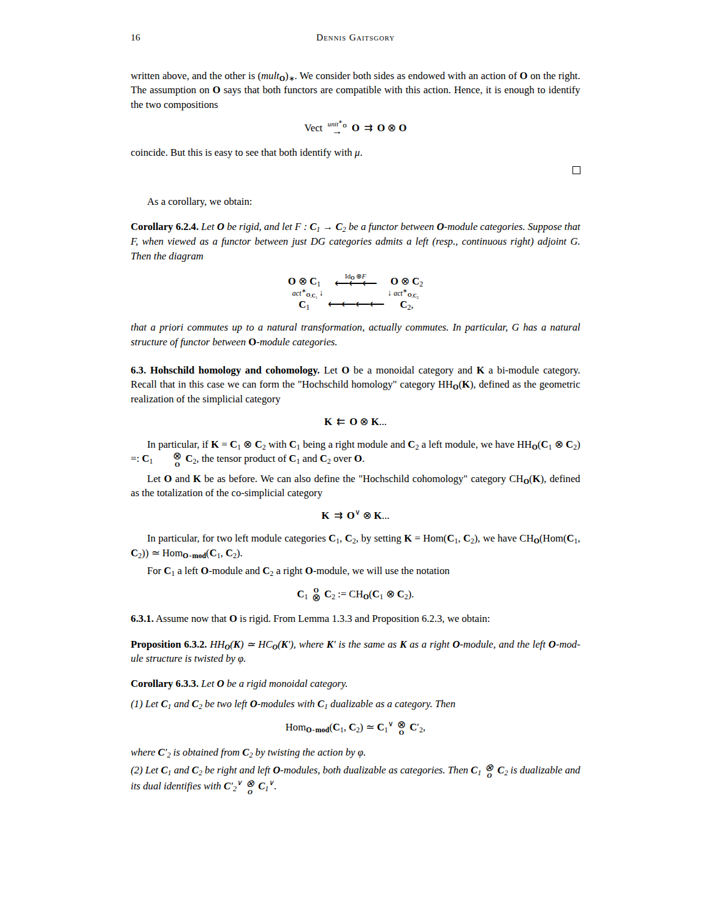16
Dennis Gaitsgory
16
written above, and the other is (multO)∗. We consider both sides as endowed with an action of O on the right. The assumption on O says that both functors are compatible with this action. Hence, it is enough to identify the two compositions
Vect unit∗O→ O ⇉ O ⊗ O
coincide. But this is easy to see that both identify with μ.
As a corollary, we obtain:
Corollary 6.2.4. Let O be rigid, and let F : C1 → C2 be a functor between O-module categories. Suppose that F, when viewed as a functor between just DG categories admits a left (resp., continuous right) adjoint G. Then the diagram
| O ⊗ C 1 | Id O ⊗ F ⟵⟵⟵ | O ⊗ C 2 |
| act ∗ O , C 1 ↓ | | ↓ act ∗ O , C 2 |
| C 1 | ⟵⟵⟵⟵ | C 2 , |
that a priori commutes up to a natural transformation, actually commutes. In particular, G has a natural structure of functor between O-module categories.
6.3. Hohschild homology and cohomology. Let O be a monoidal category and K a bi-module category. Recall that in this case we can form the "Hochschild homology" category HHO(K), defined as the geometric realization of the simplicial category
K ⇇ O ⊗ K...
In particular, if K = C1 ⊗ C2 with C1 being a right module and C2 a left module, we have HHO(C1 ⊗ C2) =: C1 ⊗O C2, the tensor product of C1 and C2 over O.
Let O and K be as before. We can also define the "Hochschild cohomology" category CHO(K), defined as the totalization of the co-simplicial category
K ⇉ O∨ ⊗ K...
In particular, for two left module categories C1, C2, by setting K = Hom(C1, C2), we have CHO(Hom(C1, C2)) ≃ HomO - mod(C1, C2).
For C1 a left O-module and C2 a right O-module, we will use the notation
C1 O⊗ C2 := CHO(C1 ⊗ C2).
6.3.1. Assume now that O is rigid. From Lemma 1.3.3 and Proposition 6.2.3, we obtain:
Proposition 6.3.2. HHO(K) ≃ HCO(K′), where K′ is the same as K as a right O-module, and the left O-module structure is twisted by φ.
Corollary 6.3.3. Let O be a rigid monoidal category.
(1) Let C1 and C2 be two left O-modules with C1 dualizable as a category. Then
HomO - mod(C1, C2) ≃ C1∨ ⊗O C′2,
where C′2 is obtained from C2 by twisting the action by φ.
(2) Let C1 and C2 be right and left O-modules, both dualizable as categories. Then C1 ⊗O C2 is dualizable and its dual identifies with C′2∨ ⊗O C1∨.